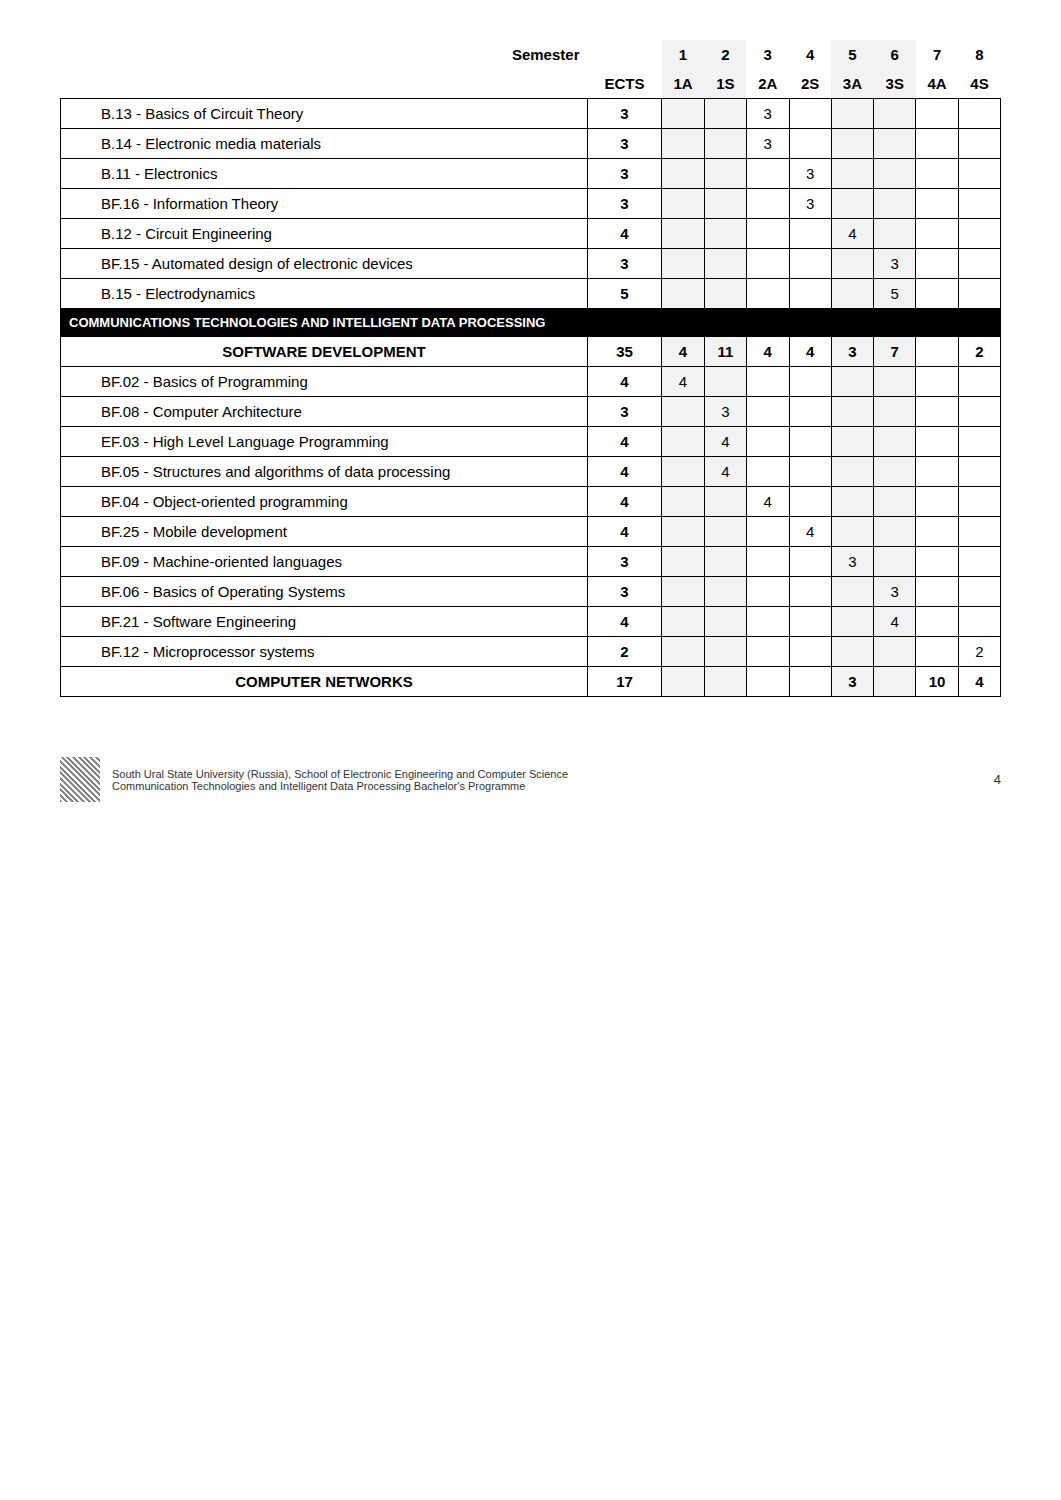| Semester | | 1 | 2 | 3 | 4 | 5 | 6 | 7 | 8 |
| --- | --- | --- | --- | --- | --- | --- | --- | --- | --- |
| | ECTS | 1A | 1S | 2A | 2S | 3A | 3S | 4A | 4S |
| B.13 - Basics of Circuit Theory | 3 | | | 3 | | | | | |
| B.14 - Electronic media materials | 3 | | | 3 | | | | | |
| B.11 - Electronics | 3 | | | | 3 | | | | |
| BF.16 - Information Theory | 3 | | | | 3 | | | | |
| B.12 - Circuit Engineering | 4 | | | | | 4 | | | |
| BF.15 - Automated design of electronic devices | 3 | | | | | | 3 | | |
| B.15 - Electrodynamics | 5 | | | | | | 5 | | |
| COMMUNICATIONS TECHNOLOGIES AND INTELLIGENT DATA PROCESSING | | | | | | | | |
| SOFTWARE DEVELOPMENT | 35 | 4 | 11 | 4 | 4 | 3 | 7 | | 2 |
| BF.02 - Basics of Programming | 4 | 4 | | | | | | | |
| BF.08 - Computer Architecture | 3 | | 3 | | | | | | |
| EF.03 - High Level Language Programming | 4 | | 4 | | | | | | |
| BF.05 - Structures and algorithms of data processing | 4 | | 4 | | | | | | |
| BF.04 - Object-oriented programming | 4 | | | 4 | | | | | |
| BF.25 - Mobile development | 4 | | | | 4 | | | | |
| BF.09 - Machine-oriented languages | 3 | | | | | 3 | | | |
| BF.06 - Basics of Operating Systems | 3 | | | | | | 3 | | |
| BF.21 - Software Engineering | 4 | | | | | | 4 | | |
| BF.12 - Microprocessor systems | 2 | | | | | | | | 2 |
| COMPUTER NETWORKS | 17 | | | | | 3 | | 10 | 4 |
South Ural State University (Russia), School of Electronic Engineering and Computer Science
Communication Technologies and Intelligent Data Processing Bachelor's Programme
4